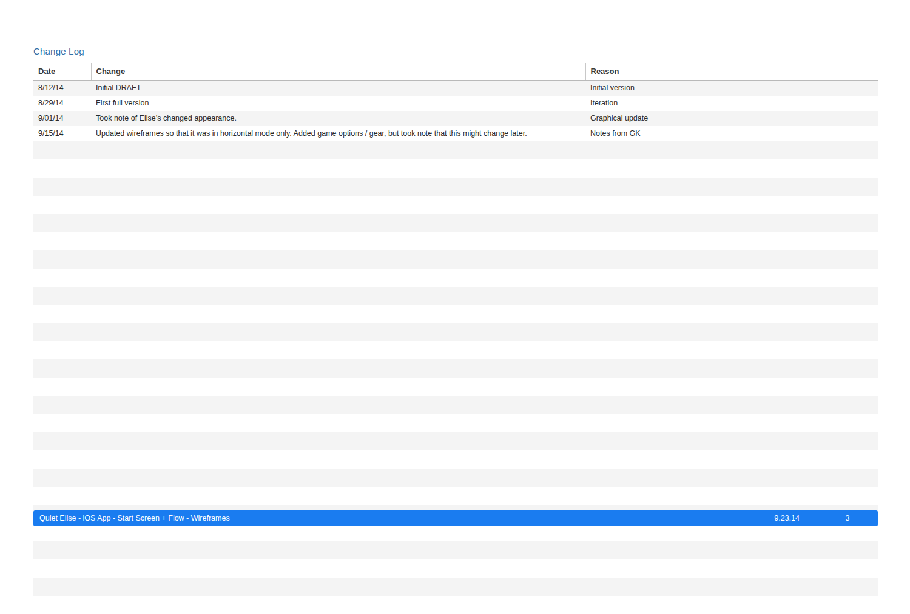Change Log
| Date | Change | Reason |
| --- | --- | --- |
| 8/12/14 | Initial DRAFT | Initial version |
| 8/29/14 | First full version | Iteration |
| 9/01/14 | Took note of Elise’s changed appearance. | Graphical update |
| 9/15/14 | Updated wireframes so that it was in horizontal mode only. Added game options / gear, but took note that this might change later. | Notes from GK |
Quiet Elise - iOS App - Start Screen + Flow - Wireframes
9.23.14
3